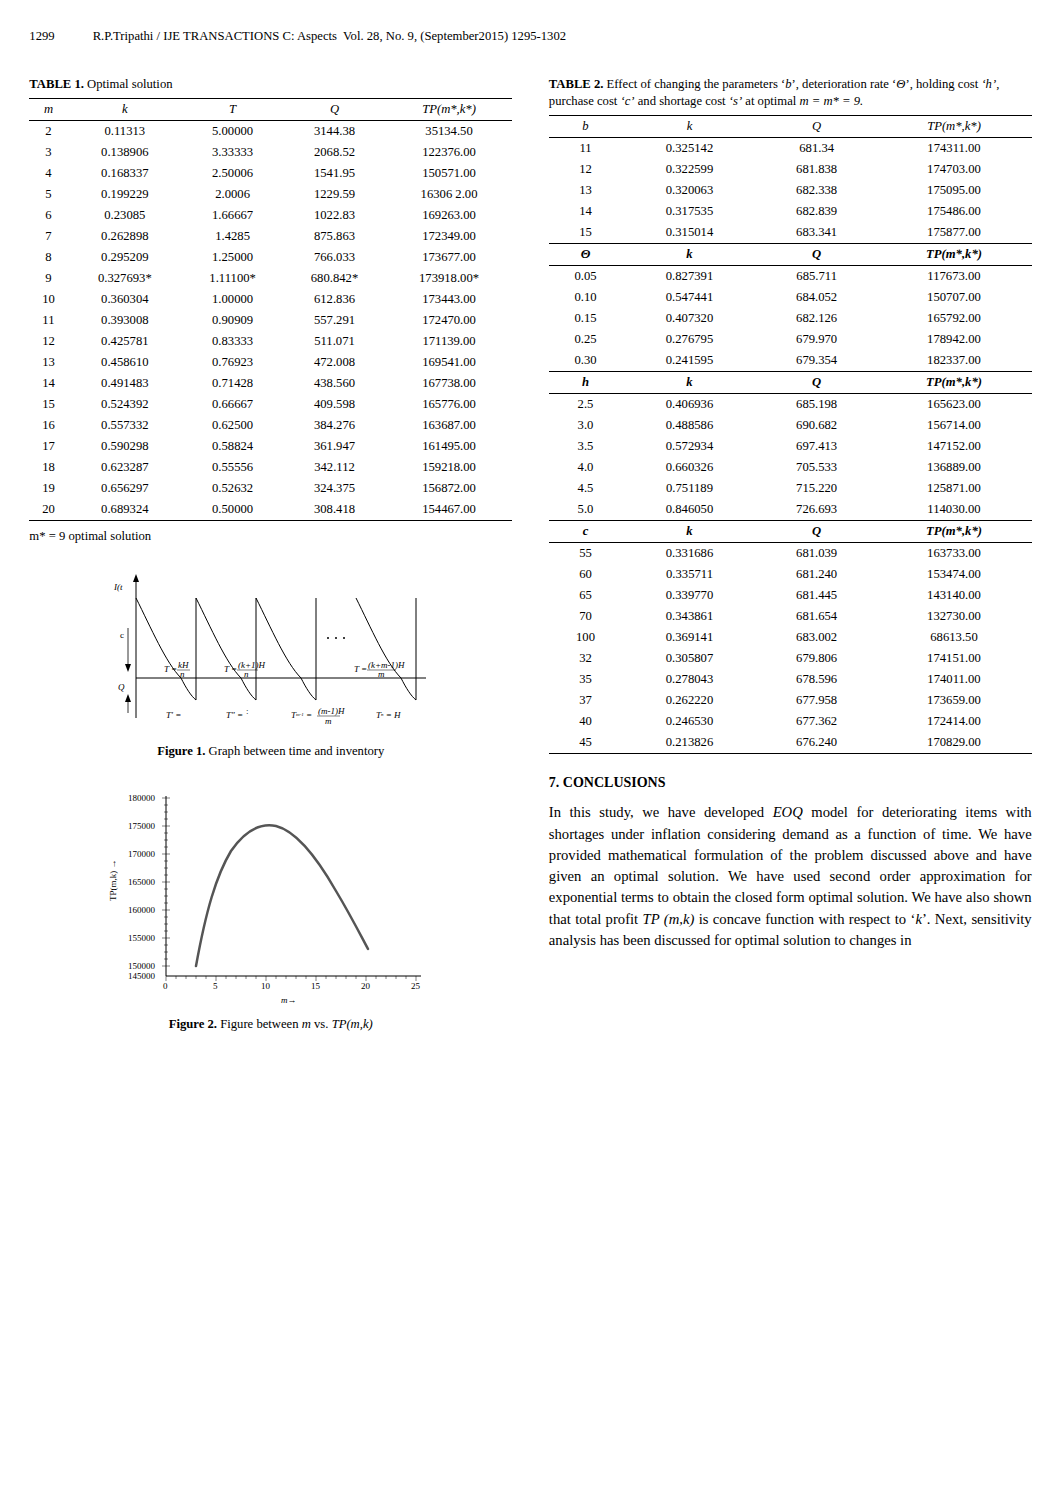1299 R.P.Tripathi / IJE TRANSACTIONS C: Aspects Vol. 28, No. 9, (September2015) 1295-1302
TABLE 1. Optimal solution
| m | k | T | Q | TP(m*,k*) |
| --- | --- | --- | --- | --- |
| 2 | 0.11313 | 5.00000 | 3144.38 | 35134.50 |
| 3 | 0.138906 | 3.33333 | 2068.52 | 122376.00 |
| 4 | 0.168337 | 2.50006 | 1541.95 | 150571.00 |
| 5 | 0.199229 | 2.0006 | 1229.59 | 16306 2.00 |
| 6 | 0.23085 | 1.66667 | 1022.83 | 169263.00 |
| 7 | 0.262898 | 1.4285 | 875.863 | 172349.00 |
| 8 | 0.295209 | 1.25000 | 766.033 | 173677.00 |
| 9 | 0.327693* | 1.11100* | 680.842* | 173918.00* |
| 10 | 0.360304 | 1.00000 | 612.836 | 173443.00 |
| 11 | 0.393008 | 0.90909 | 557.291 | 172470.00 |
| 12 | 0.425781 | 0.83333 | 511.071 | 171139.00 |
| 13 | 0.458610 | 0.76923 | 472.008 | 169541.00 |
| 14 | 0.491483 | 0.71428 | 438.560 | 167738.00 |
| 15 | 0.524392 | 0.66667 | 409.598 | 165776.00 |
| 16 | 0.557332 | 0.62500 | 384.276 | 163687.00 |
| 17 | 0.590298 | 0.58824 | 361.947 | 161495.00 |
| 18 | 0.623287 | 0.55556 | 342.112 | 159218.00 |
| 19 | 0.656297 | 0.52632 | 324.375 | 156872.00 |
| 20 | 0.689324 | 0.50000 | 308.418 | 154467.00 |
m* = 9 optimal solution
I(t c Q T = kH n T = (k+1)H n T = (k+m-1)H m T′ = T″ = : Tm-1 = (m-1)H m Tn = H
Figure 1. Graph between time and inventory
180000 175000 170000 165000 160000 155000 150000 145000 0 5 10 15 20 25 TP(m,k) → m→
Figure 2. Figure between m vs. TP(m,k)
TABLE 2. Effect of changing the parameters ‘ b ’, deterioration rate ‘ Θ ’, holding cost ‘h’ , purchase cost ‘c’ and shortage cost ‘s’ at optimal m = m* = 9.
| b | k | Q | TP(m*,k*) |
| --- | --- | --- | --- |
| 11 | 0.325142 | 681.34 | 174311.00 |
| 12 | 0.322599 | 681.838 | 174703.00 |
| 13 | 0.320063 | 682.338 | 175095.00 |
| 14 | 0.317535 | 682.839 | 175486.00 |
| 15 | 0.315014 | 683.341 | 175877.00 |
| Θ | k | Q | TP(m*,k*) |
| 0.05 | 0.827391 | 685.711 | 117673.00 |
| 0.10 | 0.547441 | 684.052 | 150707.00 |
| 0.15 | 0.407320 | 682.126 | 165792.00 |
| 0.25 | 0.276795 | 679.970 | 178942.00 |
| 0.30 | 0.241595 | 679.354 | 182337.00 |
| h | k | Q | TP(m*,k*) |
| 2.5 | 0.406936 | 685.198 | 165623.00 |
| 3.0 | 0.488586 | 690.682 | 156714.00 |
| 3.5 | 0.572934 | 697.413 | 147152.00 |
| 4.0 | 0.660326 | 705.533 | 136889.00 |
| 4.5 | 0.751189 | 715.220 | 125871.00 |
| 5.0 | 0.846050 | 726.693 | 114030.00 |
| c | k | Q | TP(m*,k*) |
| 55 | 0.331686 | 681.039 | 163733.00 |
| 60 | 0.335711 | 681.240 | 153474.00 |
| 65 | 0.339770 | 681.445 | 143140.00 |
| 70 | 0.343861 | 681.654 | 132730.00 |
| 100 | 0.369141 | 683.002 | 68613.50 |
| 32 | 0.305807 | 679.806 | 174151.00 |
| 35 | 0.278043 | 678.596 | 174011.00 |
| 37 | 0.262220 | 677.958 | 173659.00 |
| 40 | 0.246530 | 677.362 | 172414.00 |
| 45 | 0.213826 | 676.240 | 170829.00 |
7. CONCLUSIONS
In this study, we have developed EOQ model for deteriorating items with shortages under inflation considering demand as a function of time. We have provided mathematical formulation of the problem discussed above and have given an optimal solution. We have used second order approximation for exponential terms to obtain the closed form optimal solution. We have also shown that total profit TP (m,k) is concave function with respect to ‘k’. Next, sensitivity analysis has been discussed for optimal solution to changes in